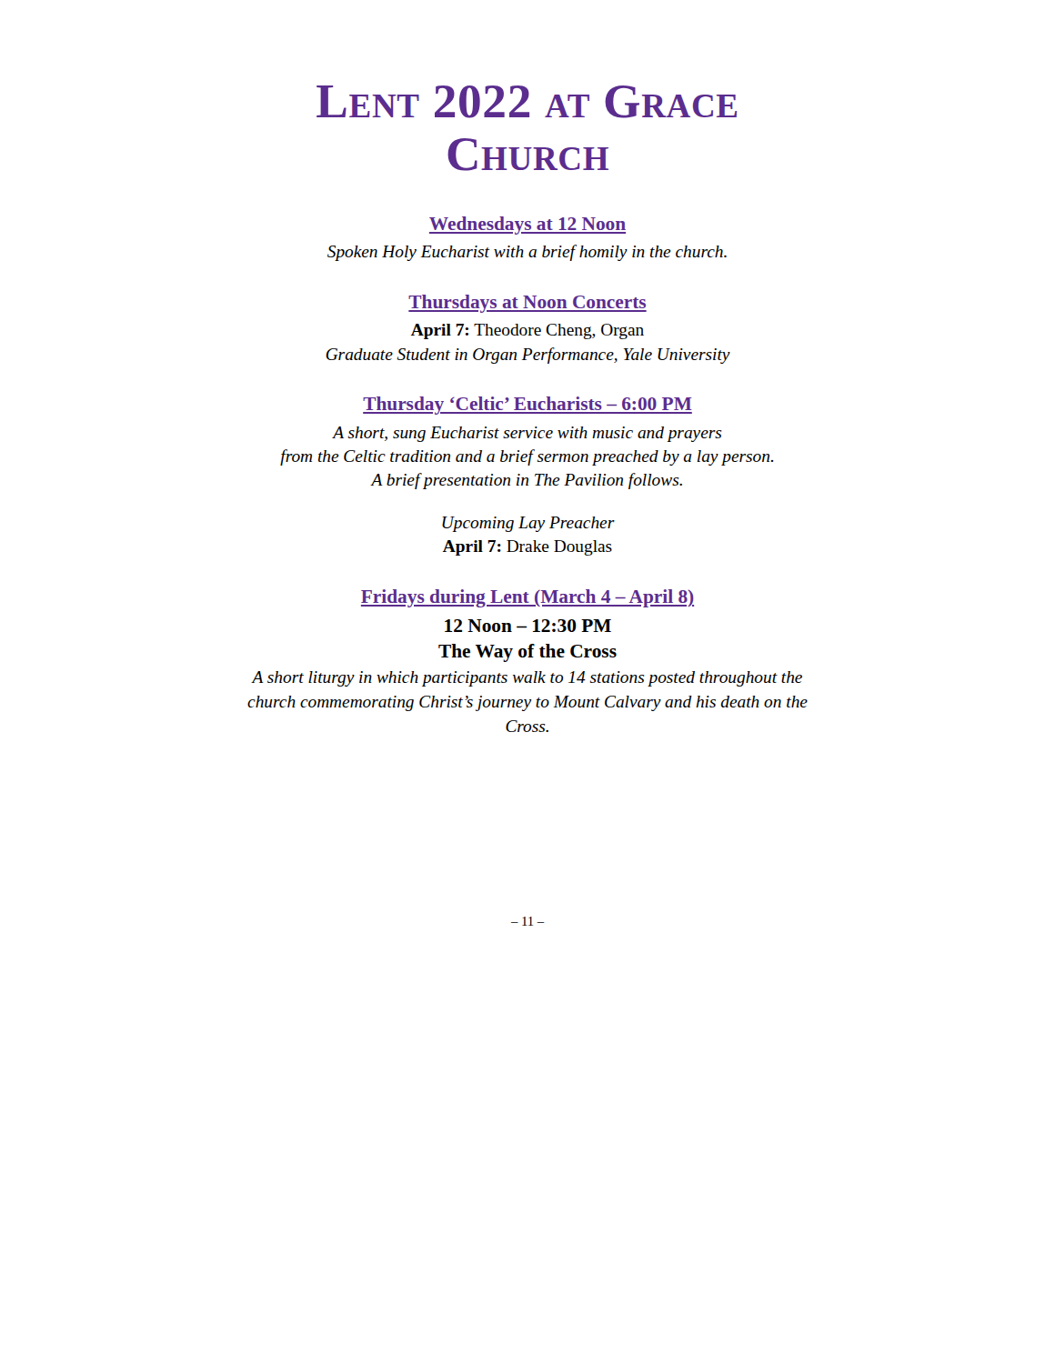Lent 2022 at Grace Church
Wednesdays at 12 Noon
Spoken Holy Eucharist with a brief homily in the church.
Thursdays at Noon Concerts
April 7: Theodore Cheng, Organ
Graduate Student in Organ Performance, Yale University
Thursday ‘Celtic’ Eucharists – 6:00 PM
A short, sung Eucharist service with music and prayers
from the Celtic tradition and a brief sermon preached by a lay person.
A brief presentation in The Pavilion follows.
Upcoming Lay Preacher
April 7: Drake Douglas
Fridays during Lent (March 4 – April 8)
12 Noon – 12:30 PM
The Way of the Cross
A short liturgy in which participants walk to 14 stations posted throughout the church commemorating Christ’s journey to Mount Calvary and his death on the Cross.
– 11 –